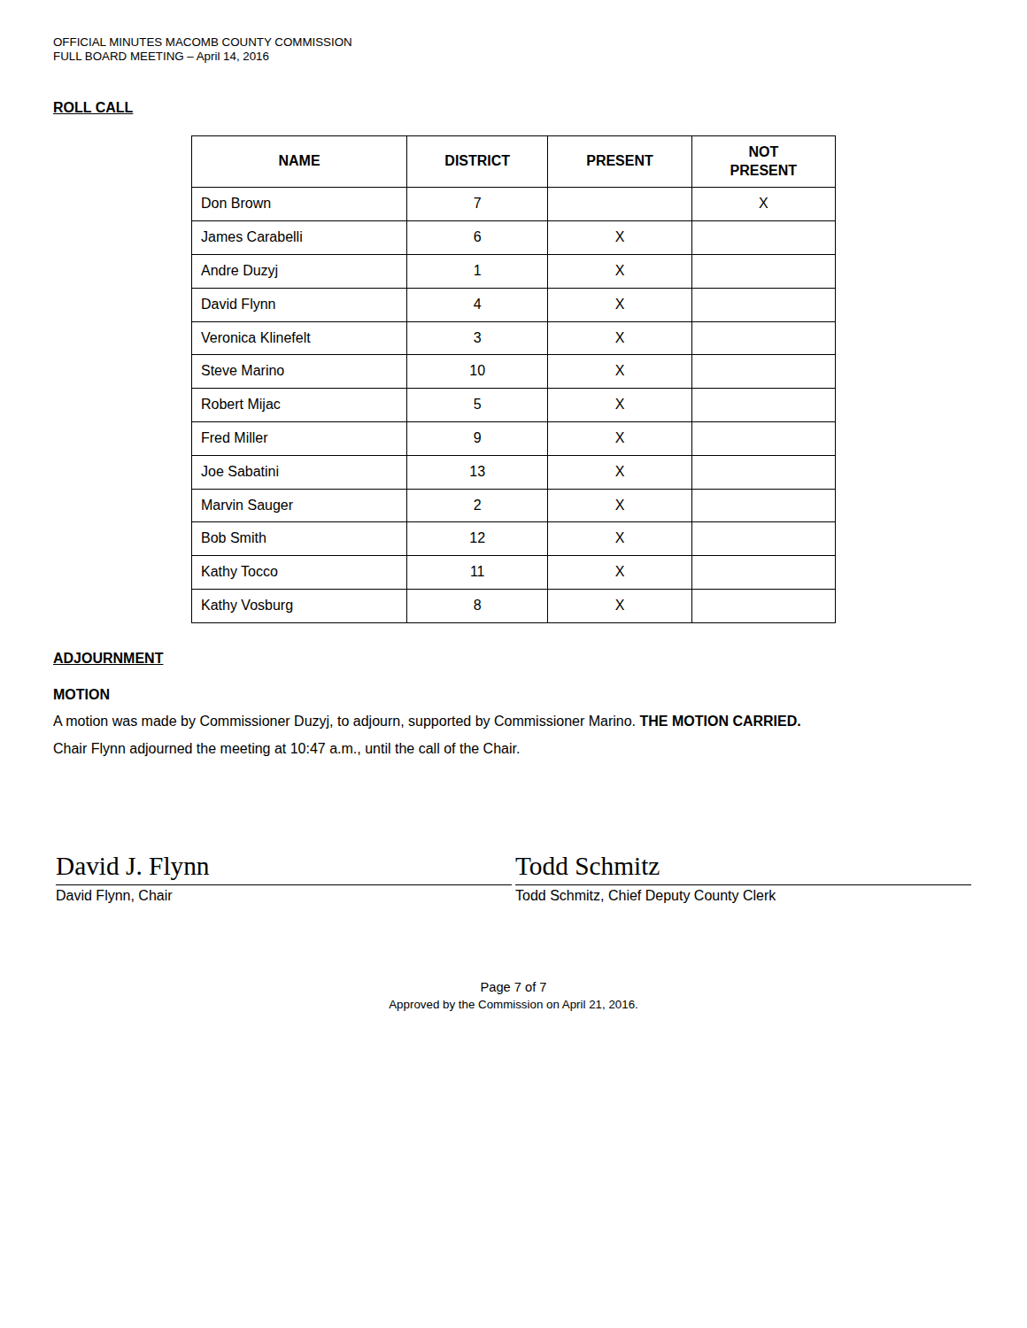OFFICIAL MINUTES MACOMB COUNTY COMMISSION
FULL BOARD MEETING – April 14, 2016
ROLL CALL
| NAME | DISTRICT | PRESENT | NOT PRESENT |
| --- | --- | --- | --- |
| Don Brown | 7 | | X |
| James Carabelli | 6 | X | |
| Andre Duzyj | 1 | X | |
| David Flynn | 4 | X | |
| Veronica Klinefelt | 3 | X | |
| Steve Marino | 10 | X | |
| Robert Mijac | 5 | X | |
| Fred Miller | 9 | X | |
| Joe Sabatini | 13 | X | |
| Marvin Sauger | 2 | X | |
| Bob Smith | 12 | X | |
| Kathy Tocco | 11 | X | |
| Kathy Vosburg | 8 | X | |
ADJOURNMENT
MOTION
A motion was made by Commissioner Duzyj, to adjourn, supported by Commissioner Marino. THE MOTION CARRIED.
Chair Flynn adjourned the meeting at 10:47 a.m., until the call of the Chair.
| David J. Flynn David Flynn, Chair | Todd Schmitz Todd Schmitz, Chief Deputy County Clerk |
Page 7 of 7
Approved by the Commission on April 21, 2016.